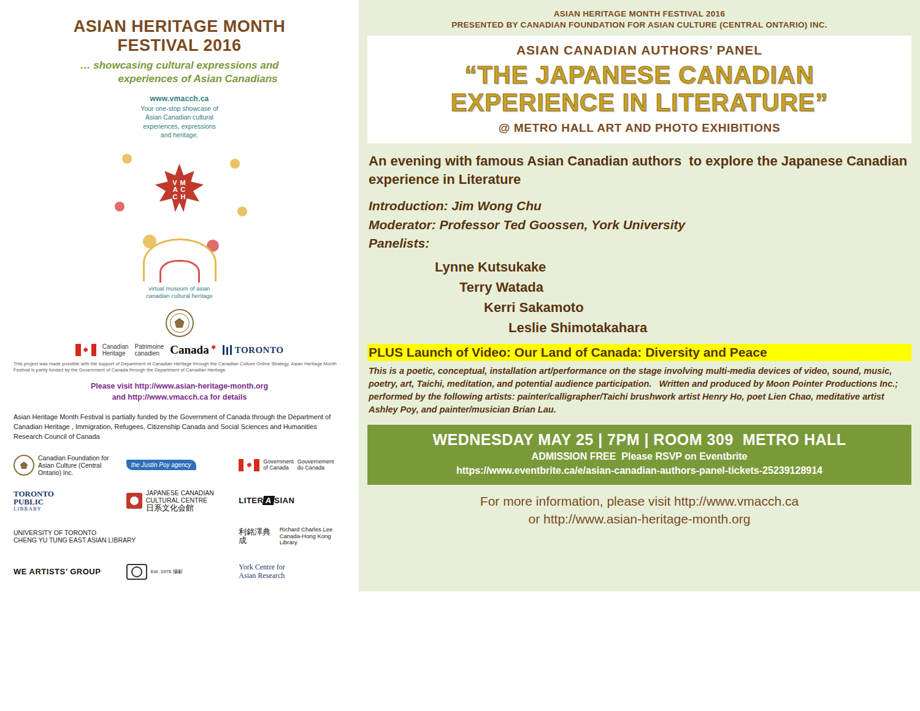ASIAN HERITAGE MONTH
FESTIVAL 2016
… showcasing cultural expressions and experiences of Asian Canadians
www.vmacch.ca
Your one-stop showcase of
Asian Canadian cultural
experiences, expressions
and heritage.
V M
A C
C H
virtual museum of asian
canadian cultural heritage
Canadian
Heritage Patrimoine
canadien Canada TORONTO
This project was made possible with the support of Department of Canadian Heritage through the Canadian Culture Online Strategy. Asian Heritage Month Festival is partly funded by the Government of Canada through the Department of Canadian Heritage.
Please visit http://www.asian-heritage-month.org
and http://www.vmacch.ca for details
Asian Heritage Month Festival is partially funded by the Government of Canada through the Department of Canadian Heritage , Immigration, Refugees, Citizenship Canada and Social Sciences and Humanities Research Council of Canada
Canadian Foundation for
Asian Culture (Central
Ontario) Inc.
the Justin Poy agency
Government
of Canada Gouvernement
du Canada
TORONTO
PUBLICLIBRARY
JAPANESE CANADIAN
CULTURAL CENTRE
日系文化会館
LITERASIAN
UNIVERSITY OF TORONTO
CHENG YU TUNG EAST ASIAN LIBRARY
利銘澤典成 Richard Charles Lee
Canada-Hong Kong Library
WE ARTISTS’ GROUP
Est. 1976 攝影
York Centre for
Asian Research
ASIAN HERITAGE MONTH FESTIVAL 2016
PRESENTED BY CANADIAN FOUNDATION FOR ASIAN CULTURE (CENTRAL ONTARIO) INC.
ASIAN CANADIAN AUTHORS’ PANEL
“THE JAPANESE CANADIAN
EXPERIENCE IN LITERATURE”
@ METRO HALL ART AND PHOTO EXHIBITIONS
An evening with famous Asian Canadian authors to explore the Japanese Canadian experience in Literature
Introduction: Jim Wong Chu
Moderator: Professor Ted Goossen, York University
Panelists:
Lynne Kutsukake
Terry Watada
Kerri Sakamoto
Leslie Shimotakahara
PLUS Launch of Video: Our Land of Canada: Diversity and Peace
This is a poetic, conceptual, installation art/performance on the stage involving multi-media devices of video, sound, music, poetry, art, Taichi, meditation, and potential audience participation. Written and produced by Moon Pointer Productions Inc.; performed by the following artists: painter/calligrapher/Taichi brushwork artist Henry Ho, poet Lien Chao, meditative artist Ashley Poy, and painter/musician Brian Lau.
WEDNESDAY MAY 25 | 7PM | ROOM 309 METRO HALL
ADMISSION FREE Please RSVP on Eventbrite
https://www.eventbrite.ca/e/asian-canadian-authors-panel-tickets-25239128914
For more information, please visit http://www.vmacch.ca
or http://www.asian-heritage-month.org